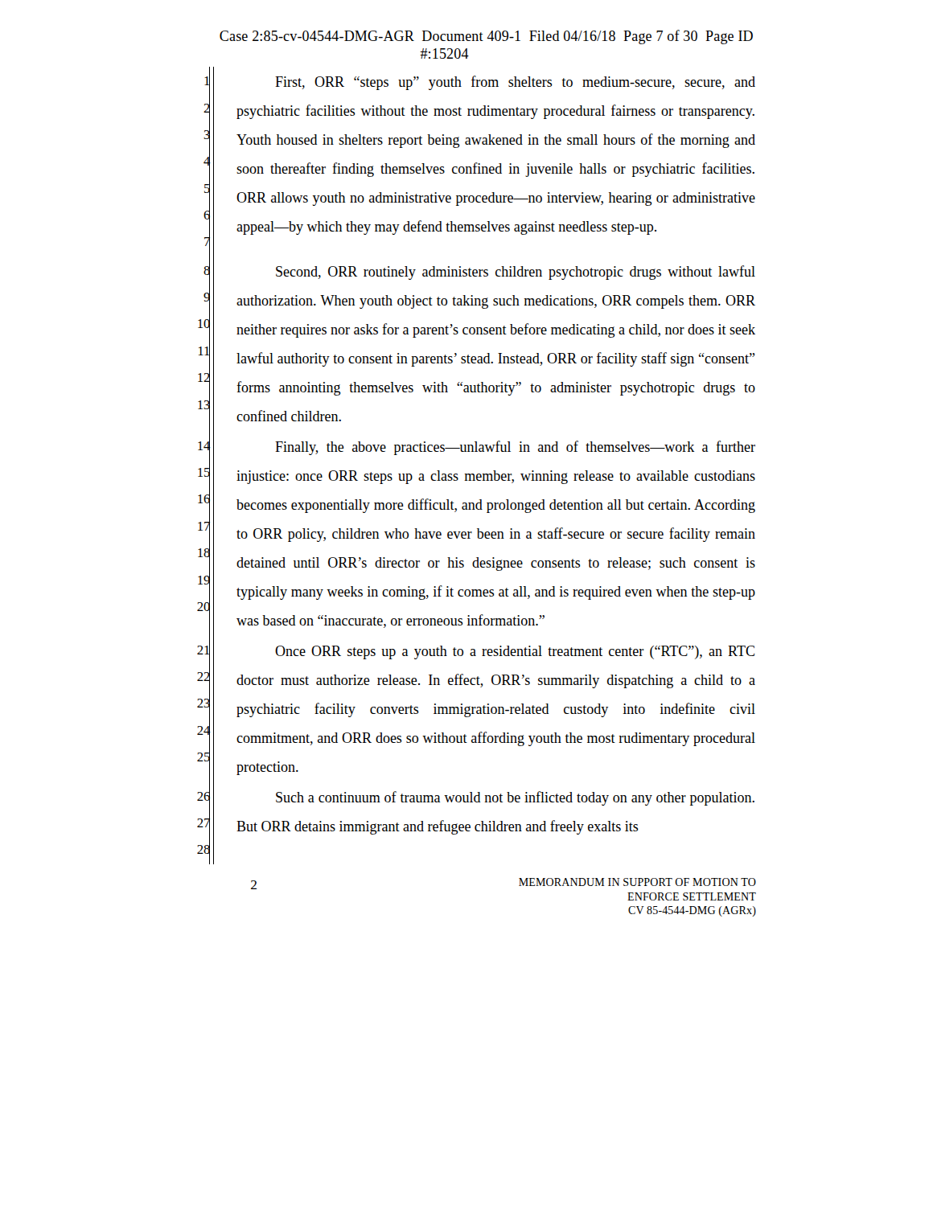Case 2:85-cv-04544-DMG-AGR Document 409-1 Filed 04/16/18 Page 7 of 30 Page ID
#:15204
| 1 2 3 4 5 6 7 | First, ORR “steps up” youth from shelters to medium-secure, secure, and psychiatric facilities without the most rudimentary procedural fairness or transparency. Youth housed in shelters report being awakened in the small hours of the morning and soon thereafter finding themselves confined in juvenile halls or psychiatric facilities. ORR allows youth no administrative procedure—no interview, hearing or administrative appeal—by which they may defend themselves against needless step-up. |
| 8 9 10 11 12 13 | Second, ORR routinely administers children psychotropic drugs without lawful authorization. When youth object to taking such medications, ORR compels them. ORR neither requires nor asks for a parent’s consent before medicating a child, nor does it seek lawful authority to consent in parents’ stead. Instead, ORR or facility staff sign “consent” forms annointing themselves with “authority” to administer psychotropic drugs to confined children. |
| 14 15 16 17 18 19 20 | Finally, the above practices—unlawful in and of themselves—work a further injustice: once ORR steps up a class member, winning release to available custodians becomes exponentially more difficult, and prolonged detention all but certain. According to ORR policy, children who have ever been in a staff-secure or secure facility remain detained until ORR’s director or his designee consents to release; such consent is typically many weeks in coming, if it comes at all, and is required even when the step-up was based on “inaccurate, or erroneous information.” |
| 21 22 23 24 25 | Once ORR steps up a youth to a residential treatment center (“RTC”), an RTC doctor must authorize release. In effect, ORR’s summarily dispatching a child to a psychiatric facility converts immigration-related custody into indefinite civil commitment, and ORR does so without affording youth the most rudimentary procedural protection. |
| 26 27 28 | Such a continuum of trauma would not be inflicted today on any other population. But ORR detains immigrant and refugee children and freely exalts its |
2
MEMORANDUM IN SUPPORT OF MOTION TO
ENFORCE SETTLEMENT
CV 85-4544-DMG (AGRx)